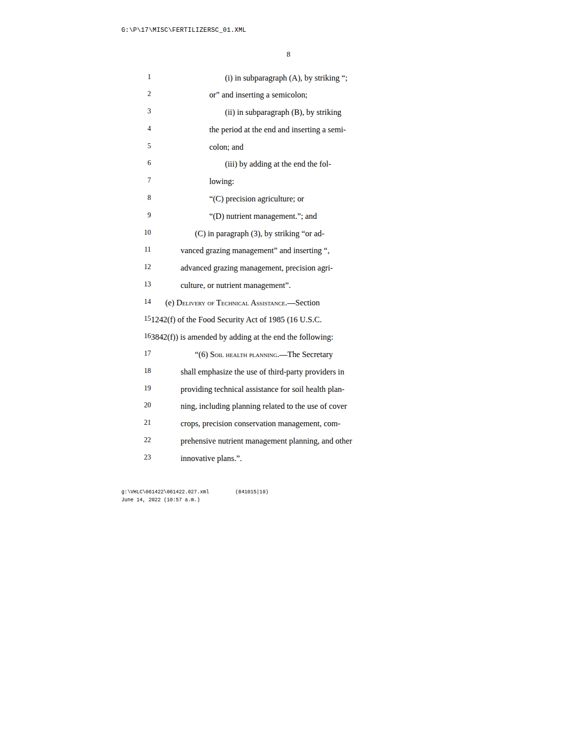G:\P\17\MISC\FERTILIZERSC_01.XML
8
| 1 | (i) in subparagraph (A), by striking “; |
| 2 | or” and inserting a semicolon; |
| 3 | (ii) in subparagraph (B), by striking |
| 4 | the period at the end and inserting a semi- |
| 5 | colon; and |
| 6 | (iii) by adding at the end the fol- |
| 7 | lowing: |
| 8 | “(C) precision agriculture; or |
| 9 | “(D) nutrient management.”; and |
| 10 | (C) in paragraph (3), by striking “or ad- |
| 11 | vanced grazing management” and inserting “, |
| 12 | advanced grazing management, precision agri- |
| 13 | culture, or nutrient management”. |
| 14 | (e) Delivery of Technical Assistance. —Section |
| 15 | 1242(f) of the Food Security Act of 1985 (16 U.S.C. |
| 16 | 3842(f)) is amended by adding at the end the following: |
| 17 | “(6) Soil health planning. —The Secretary |
| 18 | shall emphasize the use of third-party providers in |
| 19 | providing technical assistance for soil health plan- |
| 20 | ning, including planning related to the use of cover |
| 21 | crops, precision conservation management, com- |
| 22 | prehensive nutrient management planning, and other |
| 23 | innovative plans.”. |
g:\VHLC\061422\061422.027.xml(841015|19)
June 14, 2022 (10:57 a.m.)